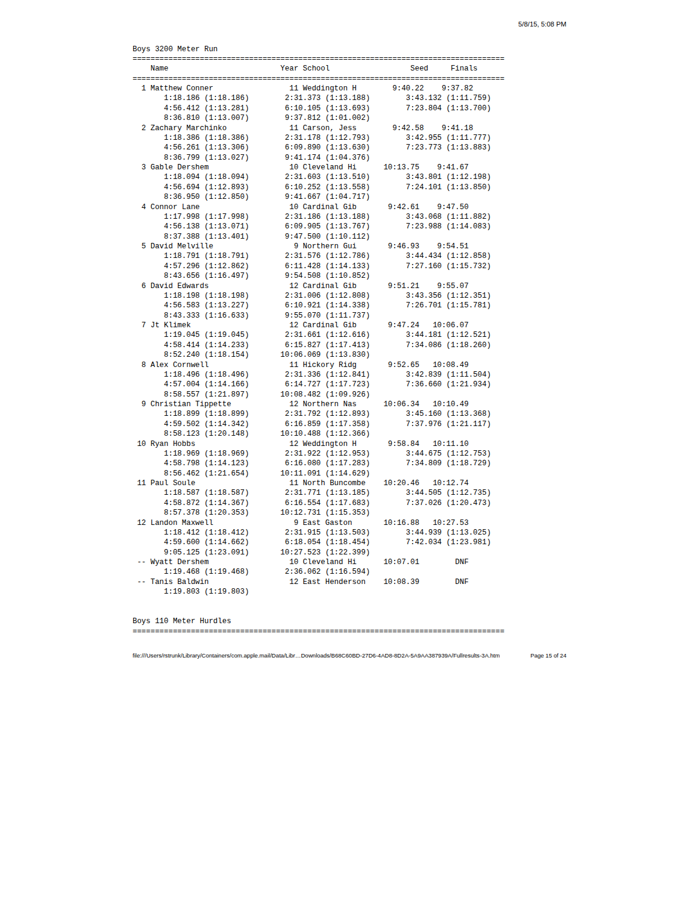5/8/15, 5:08 PM
Boys 3200 Meter Run
===================================================================================
    Name                         Year School                  Seed     Finals
===================================================================================
  1 Matthew Conner                 11 Weddington H        9:40.22    9:37.82
       1:18.186 (1:18.186)        2:31.373 (1:13.188)        3:43.132 (1:11.759)
       4:56.412 (1:13.281)        6:10.105 (1:13.693)        7:23.804 (1:13.700)
       8:36.810 (1:13.007)        9:37.812 (1:01.002)
  2 Zachary Marchinko              11 Carson, Jess        9:42.58    9:41.18
       1:18.386 (1:18.386)        2:31.178 (1:12.793)        3:42.955 (1:11.777)
       4:56.261 (1:13.306)        6:09.890 (1:13.630)        7:23.773 (1:13.883)
       8:36.799 (1:13.027)        9:41.174 (1:04.376)
  3 Gable Dershem                  10 Cleveland Hi      10:13.75    9:41.67
       1:18.094 (1:18.094)        2:31.603 (1:13.510)        3:43.801 (1:12.198)
       4:56.694 (1:12.893)        6:10.252 (1:13.558)        7:24.101 (1:13.850)
       8:36.950 (1:12.850)        9:41.667 (1:04.717)
  4 Connor Lane                    10 Cardinal Gib       9:42.61    9:47.50
       1:17.998 (1:17.998)        2:31.186 (1:13.188)        3:43.068 (1:11.882)
       4:56.138 (1:13.071)        6:09.905 (1:13.767)        7:23.988 (1:14.083)
       8:37.388 (1:13.401)        9:47.500 (1:10.112)
  5 David Melville                  9 Northern Gui       9:46.93    9:54.51
       1:18.791 (1:18.791)        2:31.576 (1:12.786)        3:44.434 (1:12.858)
       4:57.296 (1:12.862)        6:11.428 (1:14.133)        7:27.160 (1:15.732)
       8:43.656 (1:16.497)        9:54.508 (1:10.852)
  6 David Edwards                  12 Cardinal Gib       9:51.21    9:55.07
       1:18.198 (1:18.198)        2:31.006 (1:12.808)        3:43.356 (1:12.351)
       4:56.583 (1:13.227)        6:10.921 (1:14.338)        7:26.701 (1:15.781)
       8:43.333 (1:16.633)        9:55.070 (1:11.737)
  7 Jt Klimek                      12 Cardinal Gib       9:47.24   10:06.07
       1:19.045 (1:19.045)        2:31.661 (1:12.616)        3:44.181 (1:12.521)
       4:58.414 (1:14.233)        6:15.827 (1:17.413)        7:34.086 (1:18.260)
       8:52.240 (1:18.154)       10:06.069 (1:13.830)
  8 Alex Cornwell                  11 Hickory Ridg       9:52.65   10:08.49
       1:18.496 (1:18.496)        2:31.336 (1:12.841)        3:42.839 (1:11.504)
       4:57.004 (1:14.166)        6:14.727 (1:17.723)        7:36.660 (1:21.934)
       8:58.557 (1:21.897)       10:08.482 (1:09.926)
  9 Christian Tippette             12 Northern Nas      10:06.34   10:10.49
       1:18.899 (1:18.899)        2:31.792 (1:12.893)        3:45.160 (1:13.368)
       4:59.502 (1:14.342)        6:16.859 (1:17.358)        7:37.976 (1:21.117)
       8:58.123 (1:20.148)       10:10.488 (1:12.366)
 10 Ryan Hobbs                     12 Weddington H       9:58.84   10:11.10
       1:18.969 (1:18.969)        2:31.922 (1:12.953)        3:44.675 (1:12.753)
       4:58.798 (1:14.123)        6:16.080 (1:17.283)        7:34.809 (1:18.729)
       8:56.462 (1:21.654)       10:11.091 (1:14.629)
 11 Paul Soule                     11 North Buncombe    10:20.46   10:12.74
       1:18.587 (1:18.587)        2:31.771 (1:13.185)        3:44.505 (1:12.735)
       4:58.872 (1:14.367)        6:16.554 (1:17.683)        7:37.026 (1:20.473)
       8:57.378 (1:20.353)       10:12.731 (1:15.353)
 12 Landon Maxwell                  9 East Gaston       10:16.88   10:27.53
       1:18.412 (1:18.412)        2:31.915 (1:13.503)        3:44.939 (1:13.025)
       4:59.600 (1:14.662)        6:18.054 (1:18.454)        7:42.034 (1:23.981)
       9:05.125 (1:23.091)       10:27.523 (1:22.399)
 -- Wyatt Dershem                  10 Cleveland Hi      10:07.01        DNF
       1:19.468 (1:19.468)        2:36.062 (1:16.594)
 -- Tanis Baldwin                  12 East Henderson    10:08.39        DNF
       1:19.803 (1:19.803)


Boys 110 Meter Hurdles
===================================================================================
file:///Users/rstrunk/Library/Containers/com.apple.mail/Data/Libr…Downloads/B68C60BD-27D6-4AD8-8D2A-5A9AA387939A/Fullresults-3A.htm
Page 15 of 24